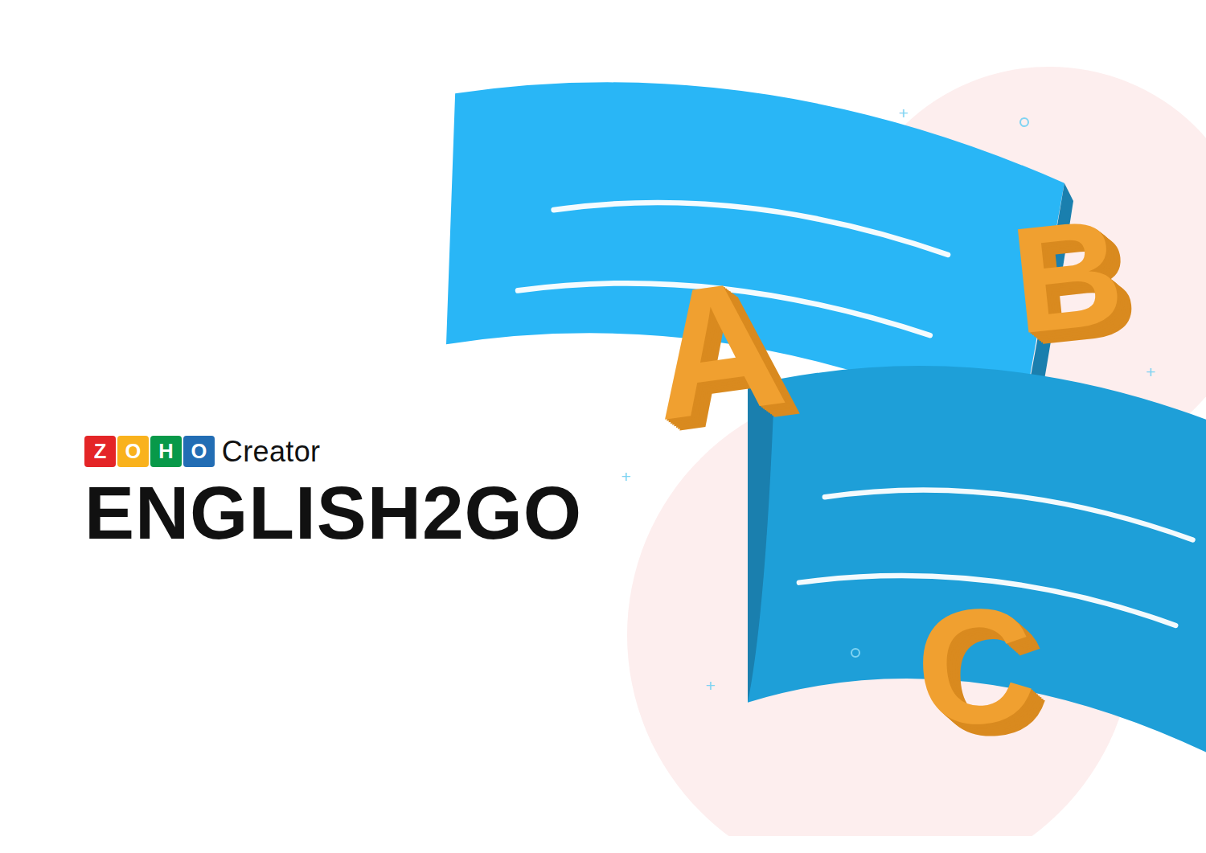A B C
ZOHO Creator
ENGLISH2GO